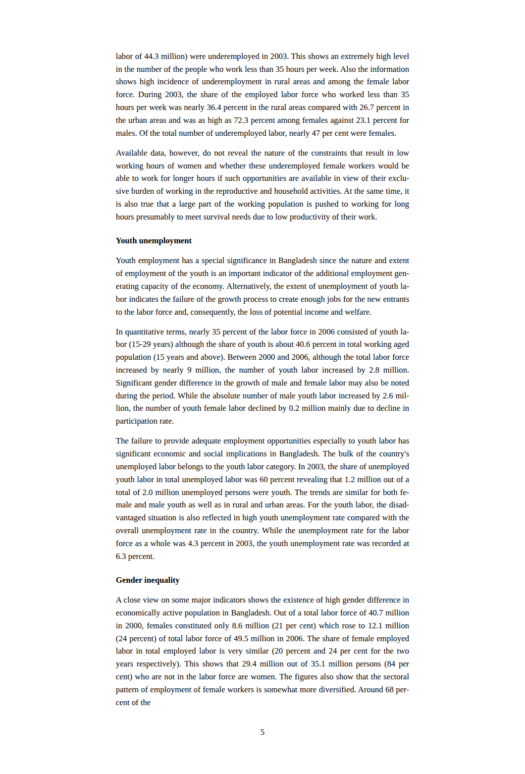labor of 44.3 million) were underemployed in 2003. This shows an extremely high level in the number of the people who work less than 35 hours per week. Also the information shows high incidence of underemployment in rural areas and among the female labor force. During 2003, the share of the employed labor force who worked less than 35 hours per week was nearly 36.4 percent in the rural areas compared with 26.7 percent in the urban areas and was as high as 72.3 percent among females against 23.1 percent for males. Of the total number of underemployed labor, nearly 47 per cent were females.
Available data, however, do not reveal the nature of the constraints that result in low working hours of women and whether these underemployed female workers would be able to work for longer hours if such opportunities are available in view of their exclusive burden of working in the reproductive and household activities. At the same time, it is also true that a large part of the working population is pushed to working for long hours presumably to meet survival needs due to low productivity of their work.
Youth unemployment
Youth employment has a special significance in Bangladesh since the nature and extent of employment of the youth is an important indicator of the additional employment generating capacity of the economy. Alternatively, the extent of unemployment of youth labor indicates the failure of the growth process to create enough jobs for the new entrants to the labor force and, consequently, the loss of potential income and welfare.
In quantitative terms, nearly 35 percent of the labor force in 2006 consisted of youth labor (15-29 years) although the share of youth is about 40.6 percent in total working aged population (15 years and above). Between 2000 and 2006, although the total labor force increased by nearly 9 million, the number of youth labor increased by 2.8 million. Significant gender difference in the growth of male and female labor may also be noted during the period. While the absolute number of male youth labor increased by 2.6 million, the number of youth female labor declined by 0.2 million mainly due to decline in participation rate.
The failure to provide adequate employment opportunities especially to youth labor has significant economic and social implications in Bangladesh. The bulk of the country's unemployed labor belongs to the youth labor category. In 2003, the share of unemployed youth labor in total unemployed labor was 60 percent revealing that 1.2 million out of a total of 2.0 million unemployed persons were youth. The trends are similar for both female and male youth as well as in rural and urban areas. For the youth labor, the disadvantaged situation is also reflected in high youth unemployment rate compared with the overall unemployment rate in the country. While the unemployment rate for the labor force as a whole was 4.3 percent in 2003, the youth unemployment rate was recorded at 6.3 percent.
Gender inequality
A close view on some major indicators shows the existence of high gender difference in economically active population in Bangladesh. Out of a total labor force of 40.7 million in 2000, females constituted only 8.6 million (21 per cent) which rose to 12.1 million (24 percent) of total labor force of 49.5 million in 2006. The share of female employed labor in total employed labor is very similar (20 percent and 24 per cent for the two years respectively). This shows that 29.4 million out of 35.1 million persons (84 per cent) who are not in the labor force are women. The figures also show that the sectoral pattern of employment of female workers is somewhat more diversified. Around 68 percent of the
5